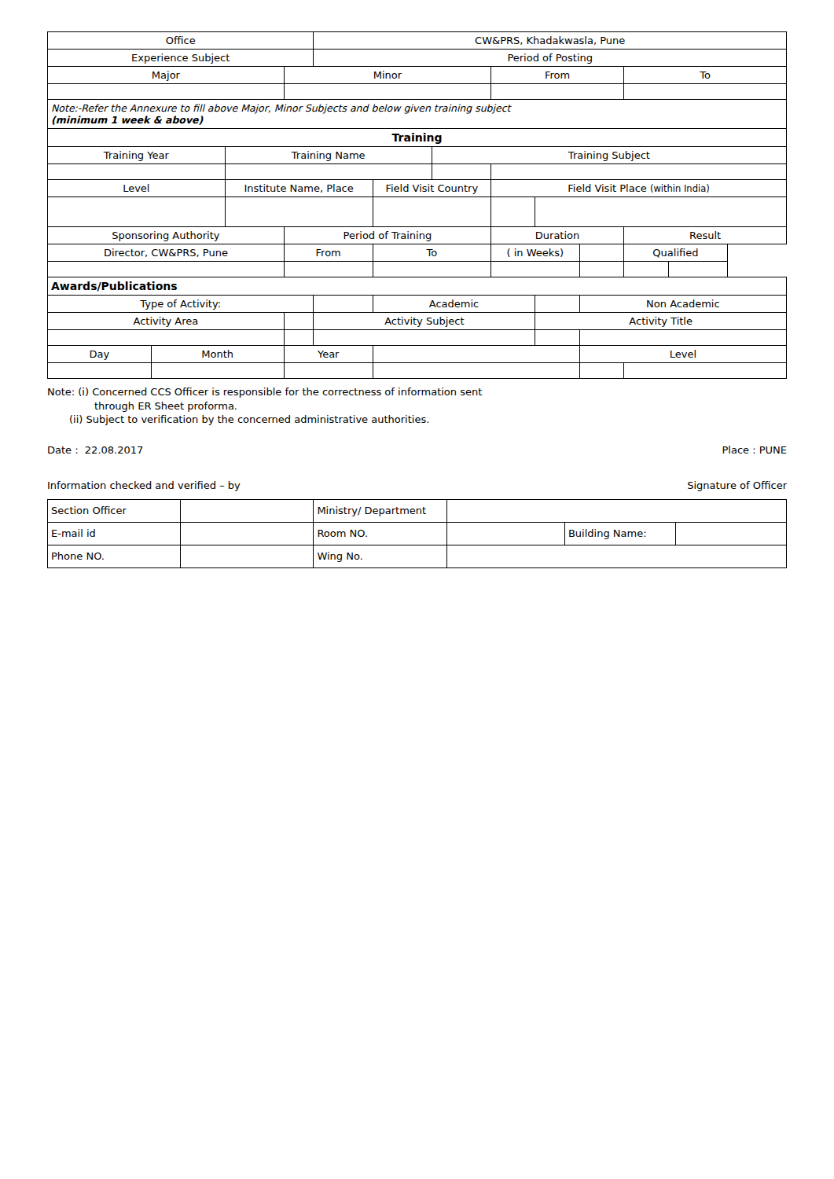| Office | CW&PRS, Khadakwasla, Pune |
| Experience Subject | Period of Posting |
| Major | Minor | From | To |
| Note:-Refer the Annexure to fill above Major, Minor Subjects and below given training subject (minimum 1 week & above) |
| Training |
| Training Year | Training Name | Training Subject |
| Level | Institute Name, Place | Field Visit Country | Field Visit Place (within India) |
| Sponsoring Authority | Period of Training | Duration | Result |
| Director, CW&PRS, Pune | From | To | ( in Weeks) | | Qualified |
| Awards/Publications |
| Type of Activity: | | Academic | | Non Academic |
| Activity Area | | Activity Subject | Activity Title |
| Day | Month | Year | | Level |
Note: (i) Concerned CCS Officer is responsible for the correctness of information sent through ER Sheet proforma. (ii) Subject to verification by the concerned administrative authorities.
Date : 22.08.2017 Place : PUNE
Information checked and verified – by Signature of Officer
| Section Officer | | Ministry/ Department | |
| E-mail id | | Room NO. | | Building Name: | |
| Phone NO. | | Wing No. | |